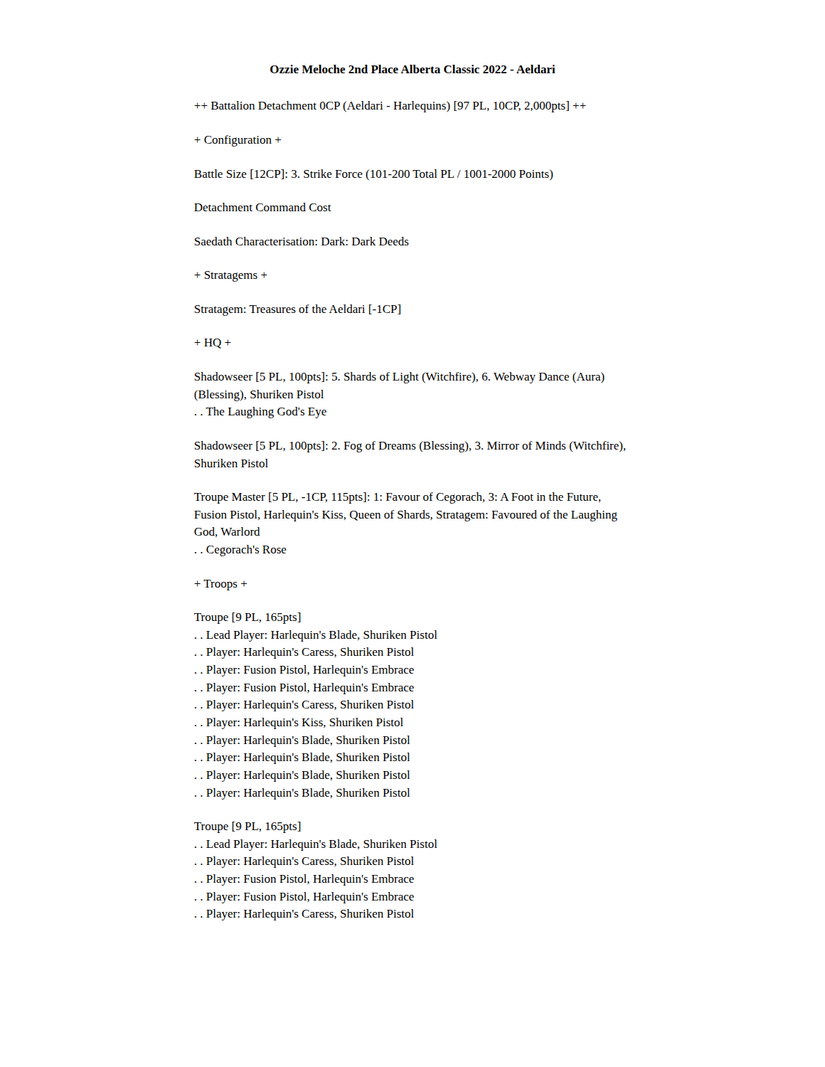Ozzie Meloche 2nd Place Alberta Classic 2022 - Aeldari
++ Battalion Detachment 0CP (Aeldari - Harlequins) [97 PL, 10CP, 2,000pts] ++
+ Configuration +
Battle Size [12CP]: 3. Strike Force (101-200 Total PL / 1001-2000 Points)
Detachment Command Cost
Saedath Characterisation: Dark: Dark Deeds
+ Stratagems +
Stratagem: Treasures of the Aeldari [-1CP]
+ HQ +
Shadowseer [5 PL, 100pts]: 5. Shards of Light (Witchfire), 6. Webway Dance (Aura) (Blessing), Shuriken Pistol
. . The Laughing God's Eye
Shadowseer [5 PL, 100pts]: 2. Fog of Dreams (Blessing), 3. Mirror of Minds (Witchfire), Shuriken Pistol
Troupe Master [5 PL, -1CP, 115pts]: 1: Favour of Cegorach, 3: A Foot in the Future, Fusion Pistol, Harlequin's Kiss, Queen of Shards, Stratagem: Favoured of the Laughing God, Warlord
. . Cegorach's Rose
+ Troops +
Troupe [9 PL, 165pts]
. . Lead Player: Harlequin's Blade, Shuriken Pistol
. . Player: Harlequin's Caress, Shuriken Pistol
. . Player: Fusion Pistol, Harlequin's Embrace
. . Player: Fusion Pistol, Harlequin's Embrace
. . Player: Harlequin's Caress, Shuriken Pistol
. . Player: Harlequin's Kiss, Shuriken Pistol
. . Player: Harlequin's Blade, Shuriken Pistol
. . Player: Harlequin's Blade, Shuriken Pistol
. . Player: Harlequin's Blade, Shuriken Pistol
. . Player: Harlequin's Blade, Shuriken Pistol
Troupe [9 PL, 165pts]
. . Lead Player: Harlequin's Blade, Shuriken Pistol
. . Player: Harlequin's Caress, Shuriken Pistol
. . Player: Fusion Pistol, Harlequin's Embrace
. . Player: Fusion Pistol, Harlequin's Embrace
. . Player: Harlequin's Caress, Shuriken Pistol